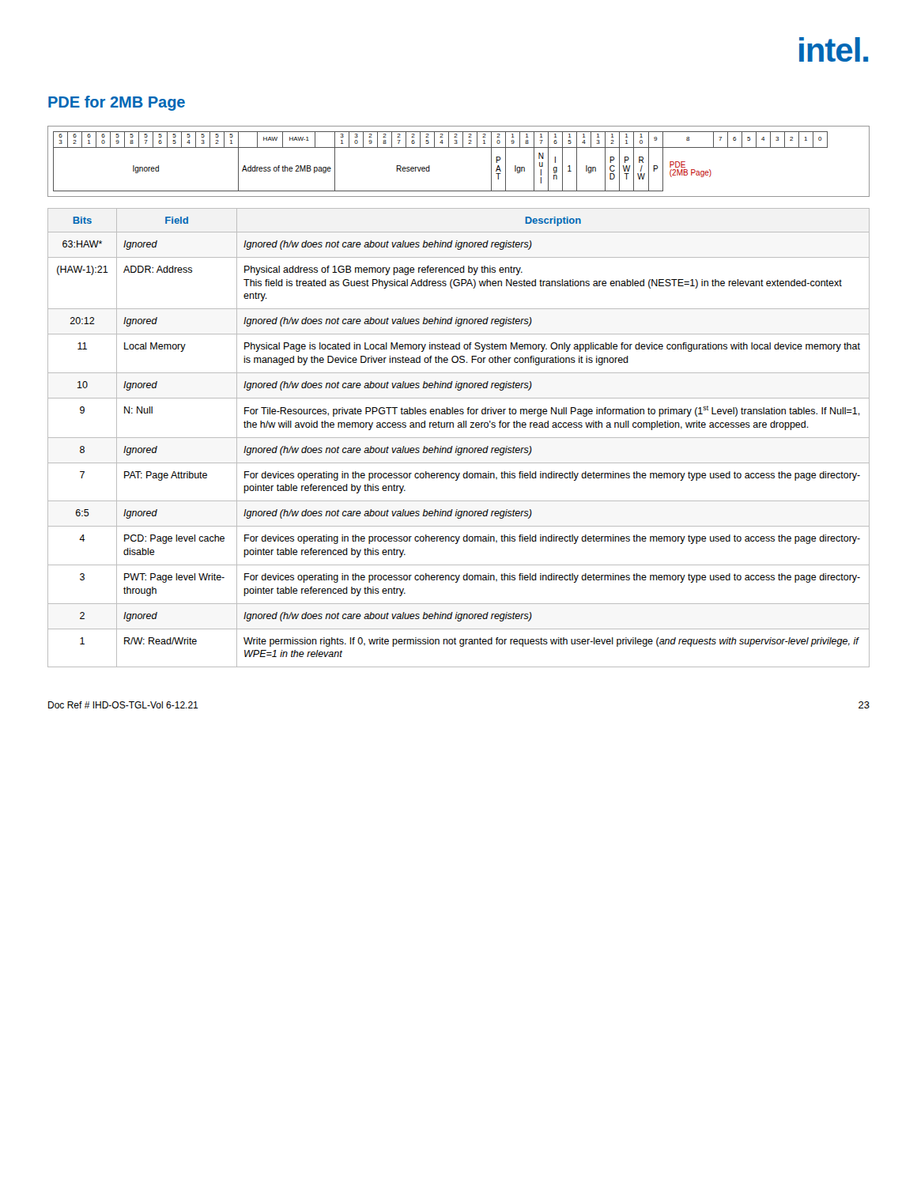intel.
PDE for 2MB Page
| 6 3 | 6 2 | 6 1 | 6 0 | 5 9 | 5 8 | 5 7 | 5 6 | 5 5 | 5 4 | 5 3 | 5 2 | 5 1 | | HAW | HAW-1 | | 3 1 | 3 0 | 2 9 | 2 8 | 2 7 | 2 6 | 2 5 | 2 4 | 2 3 | 2 2 | 2 1 | 2 0 | 1 9 | 1 8 | 1 7 | 1 6 | 1 5 | 1 4 | 1 3 | 1 2 | 1 1 | 1 0 | 9 | 8 | 7 | 6 | 5 | 4 | 3 | 2 | 1 | 0 | |
| Ignored | Address of the 2MB page | Reserved | P A T | Ign | N u l l | I g n | 1 | Ign | P C D | P W T | R / W | P | PDE (2MB Page) |
| Bits | Field | Description |
| --- | --- | --- |
| 63:HAW* | Ignored | Ignored (h/w does not care about values behind ignored registers) |
| (HAW-1):21 | ADDR: Address | Physical address of 1GB memory page referenced by this entry. This field is treated as Guest Physical Address (GPA) when Nested translations are enabled (NESTE=1) in the relevant extended-context entry. |
| 20:12 | Ignored | Ignored (h/w does not care about values behind ignored registers) |
| 11 | Local Memory | Physical Page is located in Local Memory instead of System Memory. Only applicable for device configurations with local device memory that is managed by the Device Driver instead of the OS. For other configurations it is ignored |
| 10 | Ignored | Ignored (h/w does not care about values behind ignored registers) |
| 9 | N: Null | For Tile-Resources, private PPGTT tables enables for driver to merge Null Page information to primary (1 st Level) translation tables. If Null=1, the h/w will avoid the memory access and return all zero's for the read access with a null completion, write accesses are dropped. |
| 8 | Ignored | Ignored (h/w does not care about values behind ignored registers) |
| 7 | PAT: Page Attribute | For devices operating in the processor coherency domain, this field indirectly determines the memory type used to access the page directory-pointer table referenced by this entry. |
| 6:5 | Ignored | Ignored (h/w does not care about values behind ignored registers) |
| 4 | PCD: Page level cache disable | For devices operating in the processor coherency domain, this field indirectly determines the memory type used to access the page directory-pointer table referenced by this entry. |
| 3 | PWT: Page level Write-through | For devices operating in the processor coherency domain, this field indirectly determines the memory type used to access the page directory- pointer table referenced by this entry. |
| 2 | Ignored | Ignored (h/w does not care about values behind ignored registers) |
| 1 | R/W: Read/Write | Write permission rights. If 0, write permission not granted for requests with user-level privilege ( and requests with supervisor-level privilege, if WPE=1 in the relevant |
Doc Ref # IHD-OS-TGL-Vol 6-12.21
23